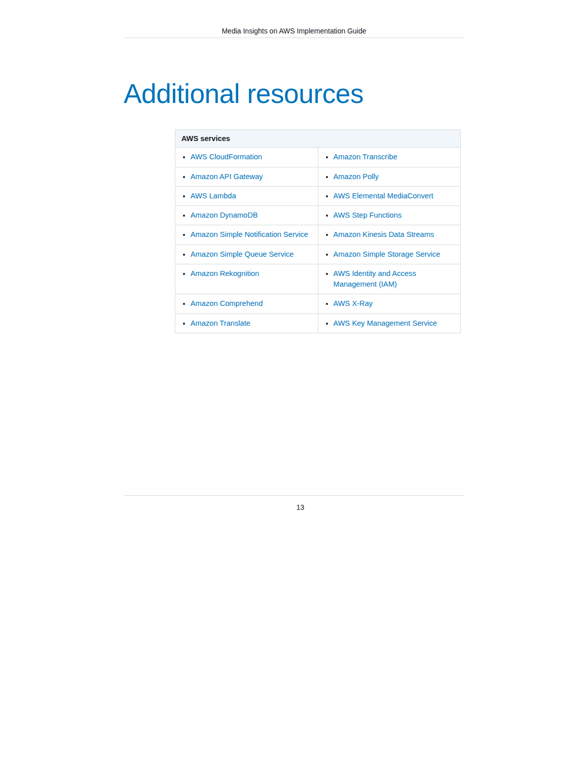Media Insights on AWS Implementation Guide
Additional resources
| AWS services |
| --- |
| AWS CloudFormation | Amazon Transcribe |
| Amazon API Gateway | Amazon Polly |
| AWS Lambda | AWS Elemental MediaConvert |
| Amazon DynamoDB | AWS Step Functions |
| Amazon Simple Notification Service | Amazon Kinesis Data Streams |
| Amazon Simple Queue Service | Amazon Simple Storage Service |
| Amazon Rekognition | AWS Identity and Access Management (IAM) |
| Amazon Comprehend | AWS X-Ray |
| Amazon Translate | AWS Key Management Service |
13